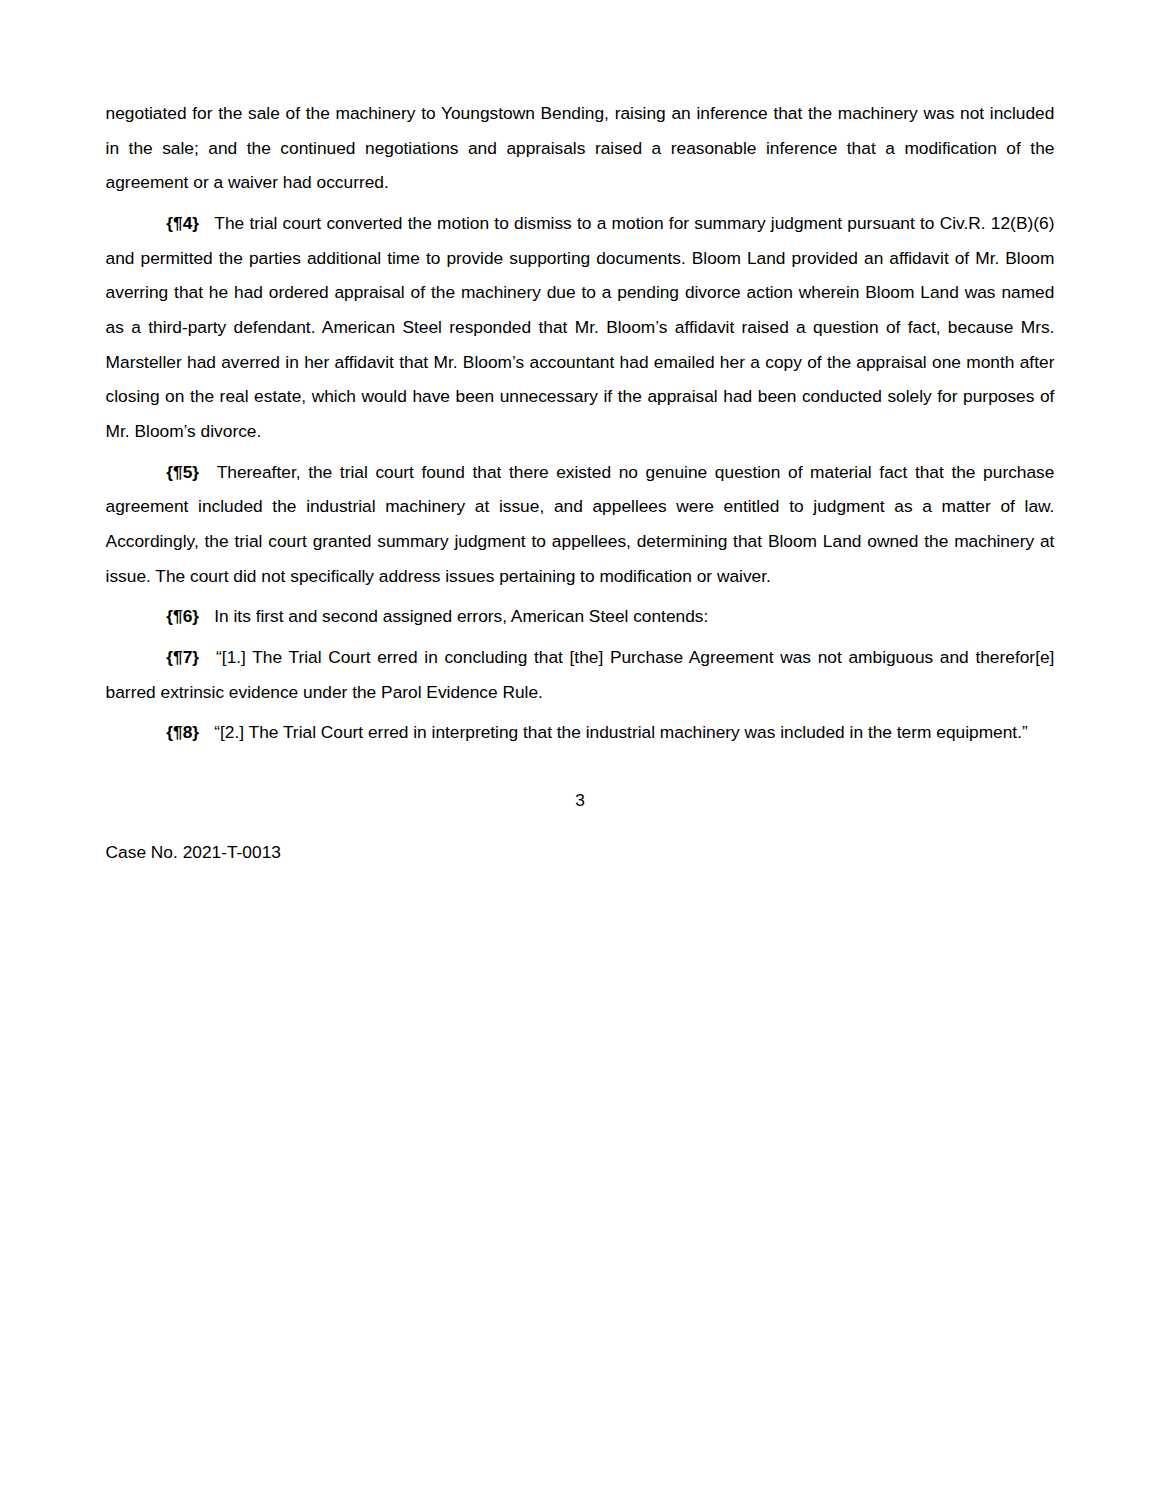negotiated for the sale of the machinery to Youngstown Bending, raising an inference that the machinery was not included in the sale; and the continued negotiations and appraisals raised a reasonable inference that a modification of the agreement or a waiver had occurred.
{¶4} The trial court converted the motion to dismiss to a motion for summary judgment pursuant to Civ.R. 12(B)(6) and permitted the parties additional time to provide supporting documents. Bloom Land provided an affidavit of Mr. Bloom averring that he had ordered appraisal of the machinery due to a pending divorce action wherein Bloom Land was named as a third-party defendant. American Steel responded that Mr. Bloom’s affidavit raised a question of fact, because Mrs. Marsteller had averred in her affidavit that Mr. Bloom’s accountant had emailed her a copy of the appraisal one month after closing on the real estate, which would have been unnecessary if the appraisal had been conducted solely for purposes of Mr. Bloom’s divorce.
{¶5} Thereafter, the trial court found that there existed no genuine question of material fact that the purchase agreement included the industrial machinery at issue, and appellees were entitled to judgment as a matter of law. Accordingly, the trial court granted summary judgment to appellees, determining that Bloom Land owned the machinery at issue. The court did not specifically address issues pertaining to modification or waiver.
{¶6} In its first and second assigned errors, American Steel contends:
{¶7} “[1.] The Trial Court erred in concluding that [the] Purchase Agreement was not ambiguous and therefor[e] barred extrinsic evidence under the Parol Evidence Rule.
{¶8} “[2.] The Trial Court erred in interpreting that the industrial machinery was included in the term equipment.”
3
Case No. 2021-T-0013